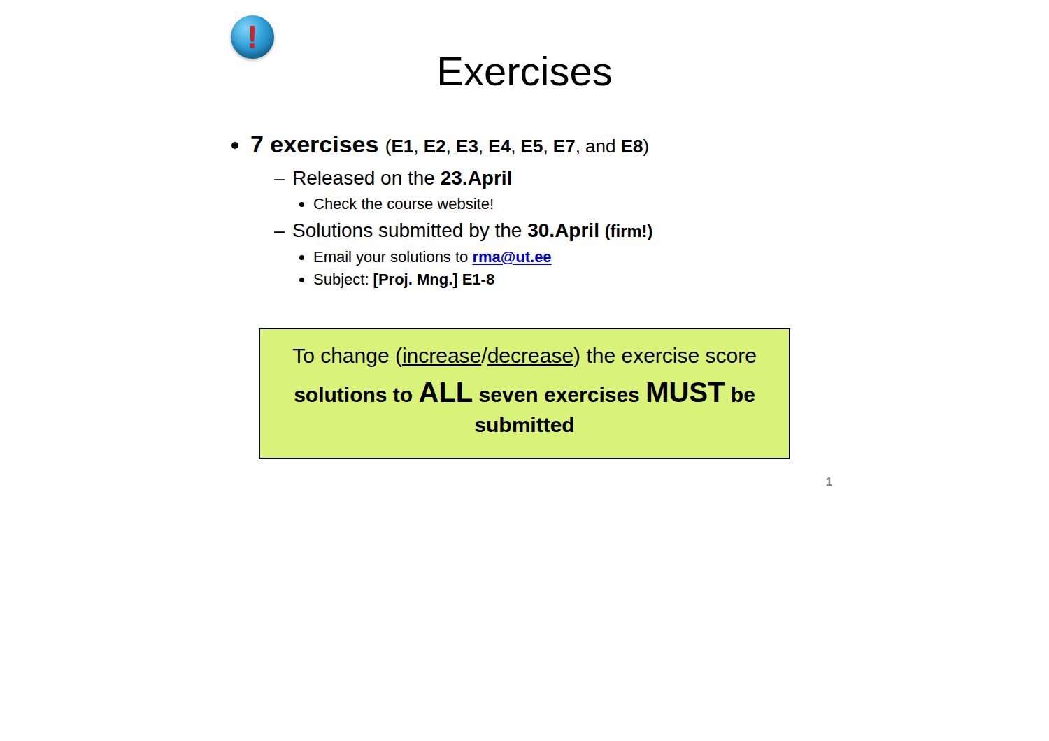Exercises
7 exercises (E1, E2, E3, E4, E5, E7, and E8)
Released on the 23.April
Check the course website!
Solutions submitted by the 30.April (firm!)
Email your solutions to rma@ut.ee
Subject: [Proj. Mng.] E1-8
To change (increase/decrease) the exercise score
solutions to ALL seven exercises MUST be submitted
1